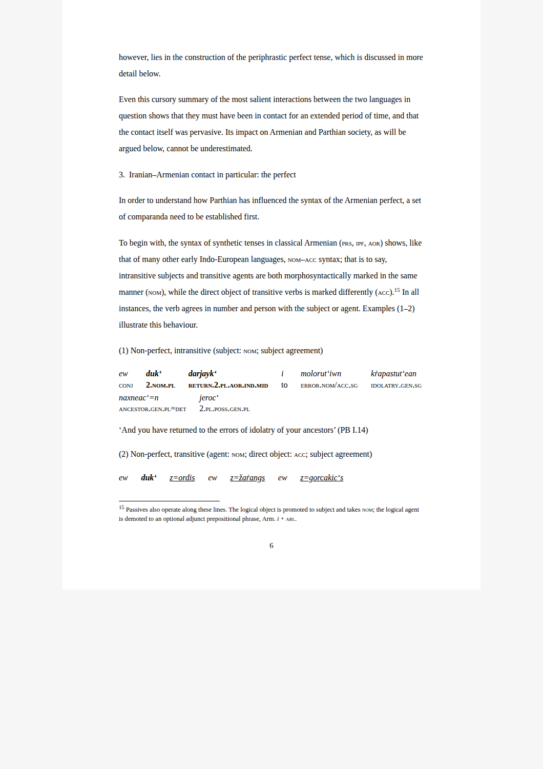however, lies in the construction of the periphrastic perfect tense, which is discussed in more detail below.
Even this cursory summary of the most salient interactions between the two languages in question shows that they must have been in contact for an extended period of time, and that the contact itself was pervasive. Its impact on Armenian and Parthian society, as will be argued below, cannot be underestimated.
3. Iranian–Armenian contact in particular: the perfect
In order to understand how Parthian has influenced the syntax of the Armenian perfect, a set of comparanda need to be established first.
To begin with, the syntax of synthetic tenses in classical Armenian (prs, ipf, aor) shows, like that of many other early Indo-European languages, nom–acc syntax; that is to say, intransitive subjects and transitive agents are both morphosyntactically marked in the same manner (nom), while the direct object of transitive verbs is marked differently (acc).15 In all instances, the verb agrees in number and person with the subject or agent. Examples (1–2) illustrate this behaviour.
(1) Non-perfect, intransitive (subject: nom; subject agreement)
| ew | duk‘ | darjayk‘ | i | molorut‘iwn | kṙapastut‘ean |
| conj | 2.nom.pl | return.2.pl.aor.ind.mid | to | error.nom/acc.sg | idolatry.gen.sg |
| naxneac‘=n | jeroc‘ |
| ancestor.gen.pl=det | 2.pl.poss.gen.pl |
‘And you have returned to the errors of idolatry of your ancestors’ (PB I.14)
(2) Non-perfect, transitive (agent: nom; direct object: acc; subject agreement)
| ew | duk‘ | z=ordis | ew | z=žaṙangs | ew | z=gorcakic‘s |
15 Passives also operate along these lines. The logical object is promoted to subject and takes nom; the logical agent is demoted to an optional adjunct prepositional phrase, Arm. i + abl.
6